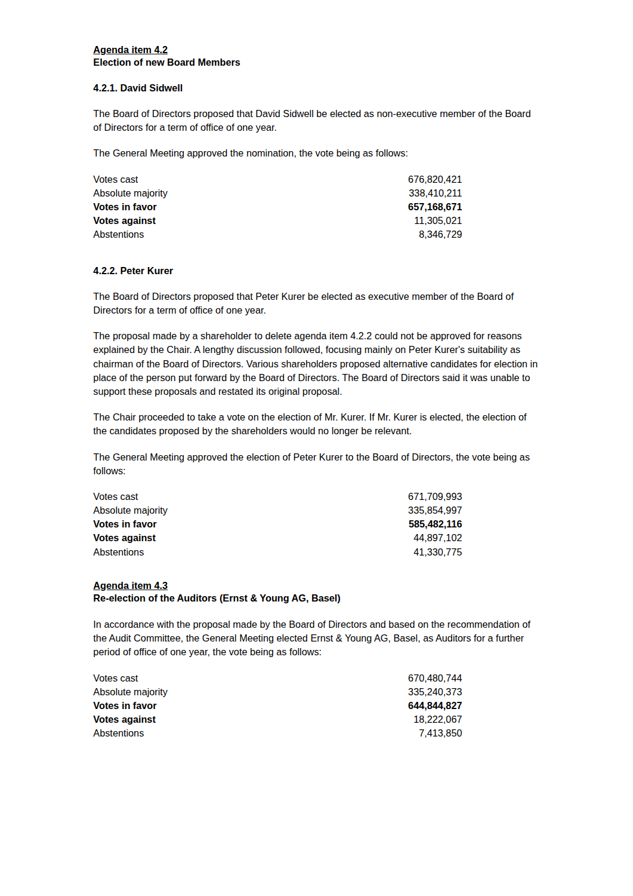Agenda item 4.2 Election of new Board Members
4.2.1. David Sidwell
The Board of Directors proposed that David Sidwell be elected as non-executive member of the Board of Directors for a term of office of one year.
The General Meeting approved the nomination, the vote being as follows:
| Votes cast | 676,820,421 |
| Absolute majority | 338,410,211 |
| Votes in favor | 657,168,671 |
| Votes against | 11,305,021 |
| Abstentions | 8,346,729 |
4.2.2. Peter Kurer
The Board of Directors proposed that Peter Kurer be elected as executive member of the Board of Directors for a term of office of one year.
The proposal made by a shareholder to delete agenda item 4.2.2 could not be approved for reasons explained by the Chair. A lengthy discussion followed, focusing mainly on Peter Kurer's suitability as chairman of the Board of Directors. Various shareholders proposed alternative candidates for election in place of the person put forward by the Board of Directors. The Board of Directors said it was unable to support these proposals and restated its original proposal.
The Chair proceeded to take a vote on the election of Mr. Kurer. If Mr. Kurer is elected, the election of the candidates proposed by the shareholders would no longer be relevant.
The General Meeting approved the election of Peter Kurer to the Board of Directors, the vote being as follows:
| Votes cast | 671,709,993 |
| Absolute majority | 335,854,997 |
| Votes in favor | 585,482,116 |
| Votes against | 44,897,102 |
| Abstentions | 41,330,775 |
Agenda item 4.3 Re-election of the Auditors (Ernst & Young AG, Basel)
In accordance with the proposal made by the Board of Directors and based on the recommendation of the Audit Committee, the General Meeting elected Ernst & Young AG, Basel, as Auditors for a further period of office of one year, the vote being as follows:
| Votes cast | 670,480,744 |
| Absolute majority | 335,240,373 |
| Votes in favor | 644,844,827 |
| Votes against | 18,222,067 |
| Abstentions | 7,413,850 |